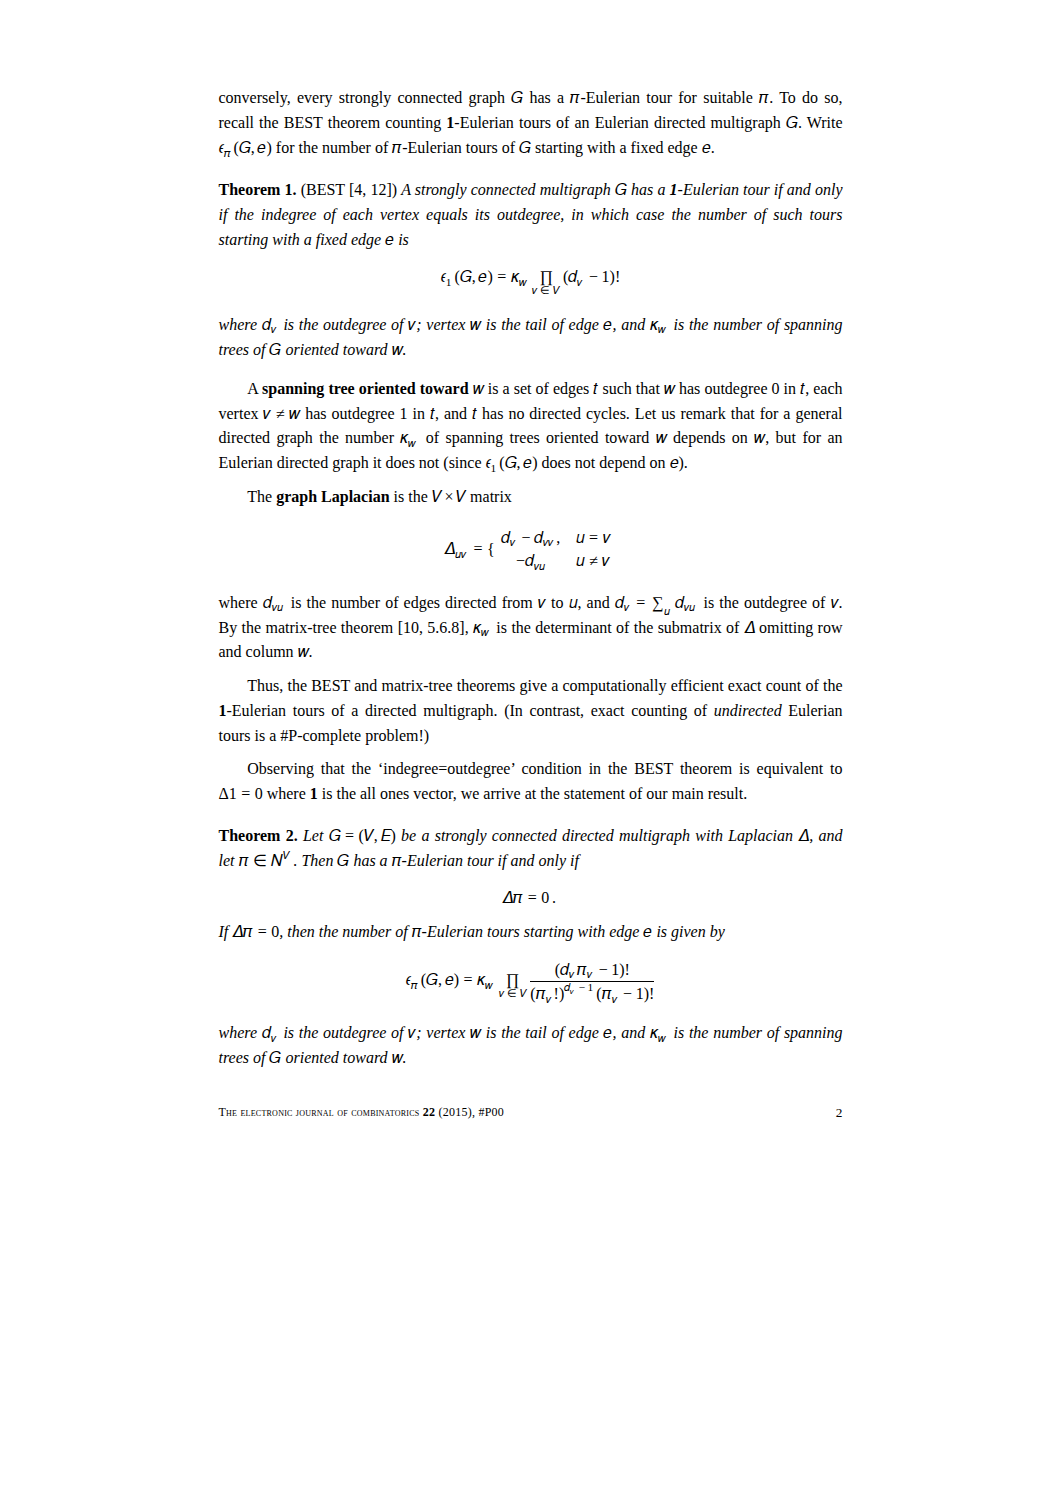conversely, every strongly connected graph G has a π-Eulerian tour for suitable π. To do so, recall the BEST theorem counting 1-Eulerian tours of an Eulerian directed multigraph G. Write ϵπ(G,e) for the number of π-Eulerian tours of G starting with a fixed edge e.
Theorem 1. (BEST [4, 12]) A strongly connected multigraph G has a 1-Eulerian tour if and only if the indegree of each vertex equals its outdegree, in which case the number of such tours starting with a fixed edge e is
ϵ1 (G,e) = κw ∏ v∈V (dv−1)!
where dv is the outdegree of v; vertex w is the tail of edge e, and κw is the number of spanning trees of G oriented toward w.
A spanning tree oriented toward w is a set of edges t such that w has outdegree 0 in t, each vertex v≠w has outdegree 1 in t, and t has no directed cycles. Let us remark that for a general directed graph the number κw of spanning trees oriented toward w depends on w, but for an Eulerian directed graph it does not (since ϵ1(G,e) does not depend on e).
The graph Laplacian is the V×V matrix
Δuv = { dv−dvv, u=v −dvu u≠v
where dvu is the number of edges directed from v to u, and dv=∑udvu is the outdegree of v. By the matrix-tree theorem [10, 5.6.8], κw is the determinant of the submatrix of Δ omitting row and column w.
Thus, the BEST and matrix-tree theorems give a computationally efficient exact count of the 1-Eulerian tours of a directed multigraph. (In contrast, exact counting of undirected Eulerian tours is a #P-complete problem!)
Observing that the ‘indegree=outdegree’ condition in the BEST theorem is equivalent to Δ1=0 where 1 is the all ones vector, we arrive at the statement of our main result.
Theorem 2. Let G=(V,E) be a strongly connected directed multigraph with Laplacian Δ, and let π∈NV. Then G has a π-Eulerian tour if and only if
Δπ=0.
If Δπ=0, then the number of π-Eulerian tours starting with edge e is given by
ϵπ (G,e) = κw ∏ v∈V (dvπv−1)! (πv!)dv−1 (πv−1)!
where dv is the outdegree of v; vertex w is the tail of edge e, and κw is the number of spanning trees of G oriented toward w.
The electronic journal of combinatorics 22 (2015), #P00 2